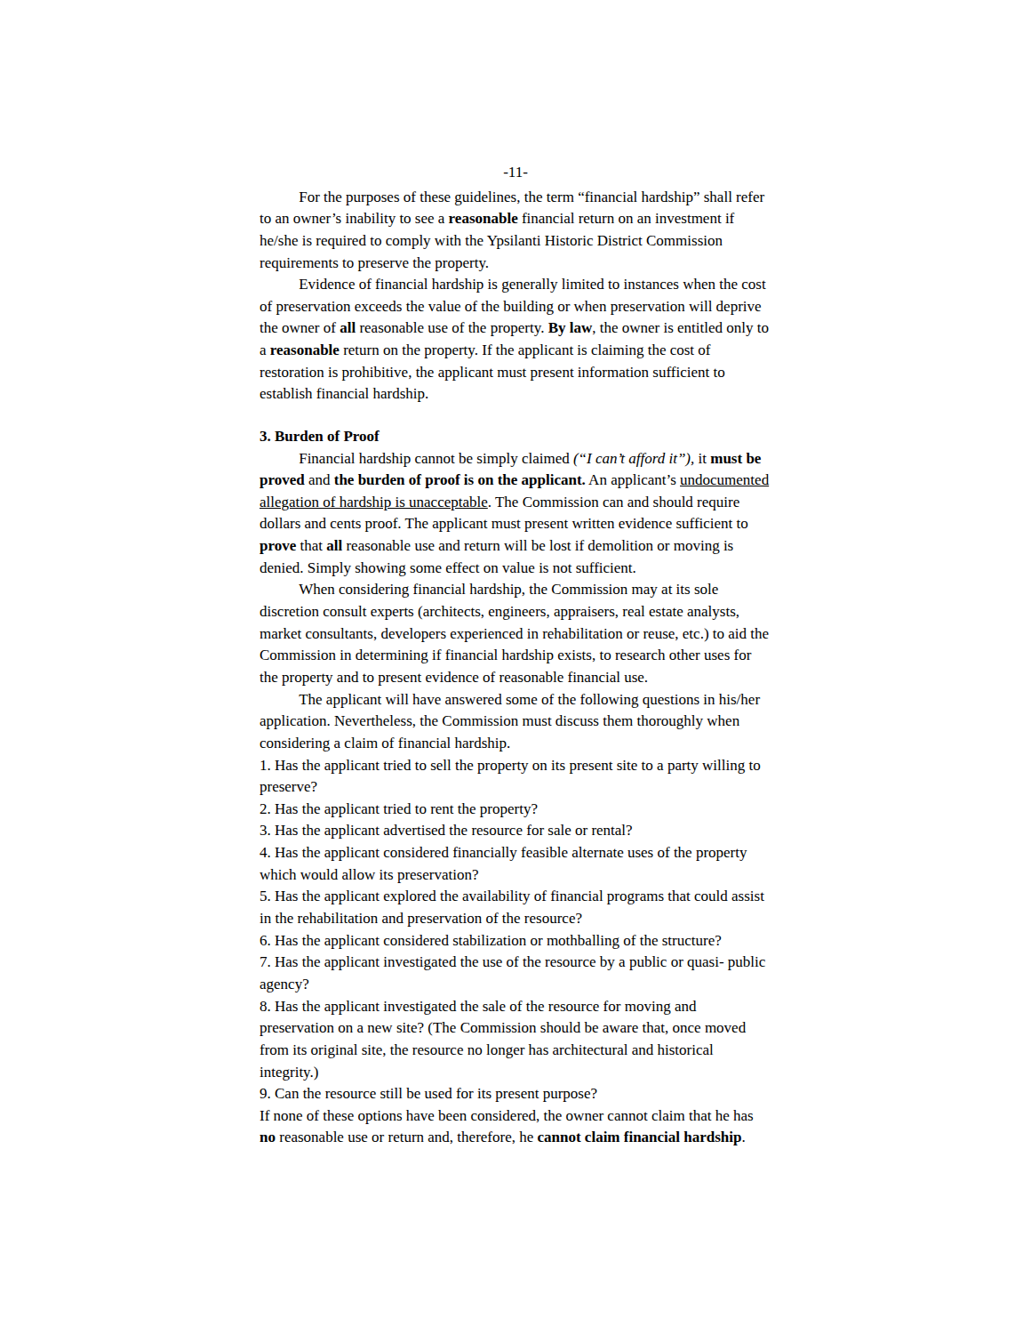-11-
For the purposes of these guidelines, the term “financial hardship” shall refer to an owner’s inability to see a reasonable financial return on an investment if he/she is required to comply with the Ypsilanti Historic District Commission requirements to preserve the property.
Evidence of financial hardship is generally limited to instances when the cost of preservation exceeds the value of the building or when preservation will deprive the owner of all reasonable use of the property. By law, the owner is entitled only to a reasonable return on the property. If the applicant is claiming the cost of restoration is prohibitive, the applicant must present information sufficient to establish financial hardship.
3. Burden of Proof
Financial hardship cannot be simply claimed (“I can’t afford it”), it must be proved and the burden of proof is on the applicant. An applicant’s undocumented allegation of hardship is unacceptable. The Commission can and should require dollars and cents proof. The applicant must present written evidence sufficient to prove that all reasonable use and return will be lost if demolition or moving is denied. Simply showing some effect on value is not sufficient.
When considering financial hardship, the Commission may at its sole discretion consult experts (architects, engineers, appraisers, real estate analysts, market consultants, developers experienced in rehabilitation or reuse, etc.) to aid the Commission in determining if financial hardship exists, to research other uses for the property and to present evidence of reasonable financial use.
The applicant will have answered some of the following questions in his/her application. Nevertheless, the Commission must discuss them thoroughly when considering a claim of financial hardship.
1. Has the applicant tried to sell the property on its present site to a party willing to preserve?
2. Has the applicant tried to rent the property?
3. Has the applicant advertised the resource for sale or rental?
4. Has the applicant considered financially feasible alternate uses of the property which would allow its preservation?
5. Has the applicant explored the availability of financial programs that could assist in the rehabilitation and preservation of the resource?
6. Has the applicant considered stabilization or mothballing of the structure?
7. Has the applicant investigated the use of the resource by a public or quasi- public agency?
8. Has the applicant investigated the sale of the resource for moving and preservation on a new site? (The Commission should be aware that, once moved from its original site, the resource no longer has architectural and historical integrity.)
9. Can the resource still be used for its present purpose?
If none of these options have been considered, the owner cannot claim that he has no reasonable use or return and, therefore, he cannot claim financial hardship.